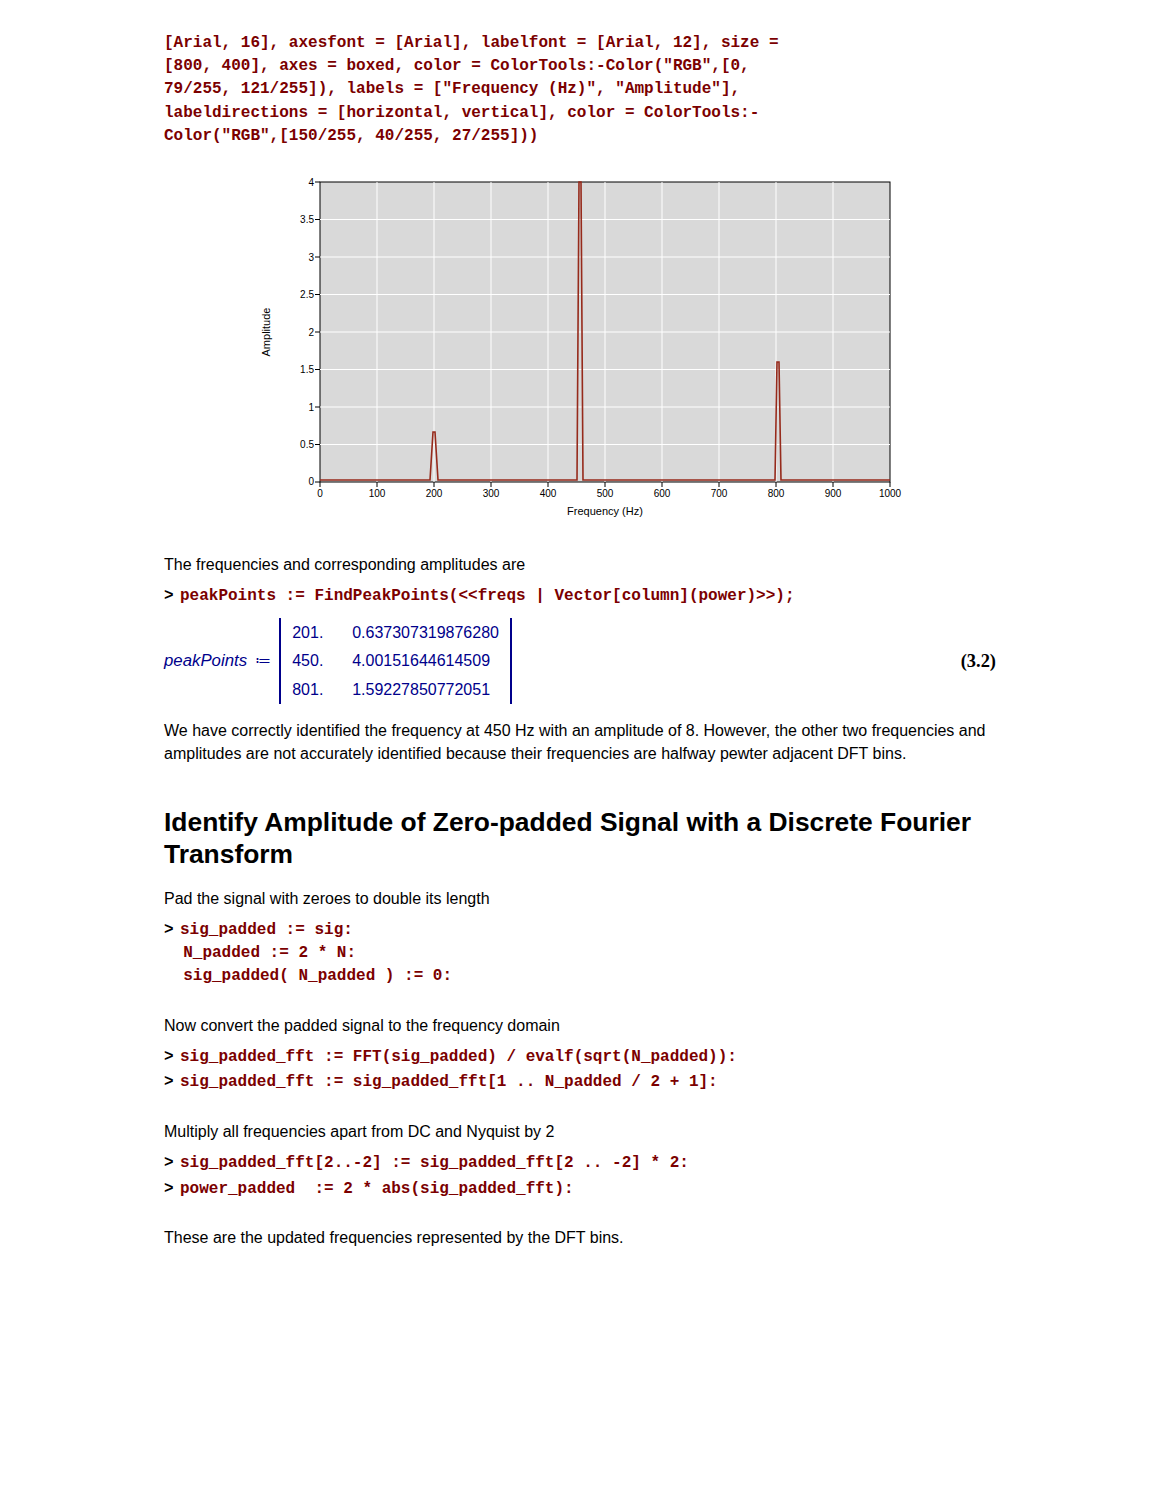[Arial, 16], axesfont = [Arial], labelfont = [Arial, 12], size = [800, 400], axes = boxed, color = ColorTools:-Color("RGB",[0, 79/255, 121/255]), labels = ["Frequency (Hz)", "Amplitude"], labeldirections = [horizontal, vertical], color = ColorTools:- Color("RGB",[150/255, 40/255, 27/255]))
0 100 200 300 400 500 600 700 800 900 1000 0 0.5 1 1.5 2 2.5 3 3.5 4 Frequency (Hz) Amplitude
The frequencies and corresponding amplitudes are
>peakPoints := FindPeakPoints(<<freqs | Vector[column](power)>>);
peakPoints ≔
| 201. | 0.637307319876280 |
| 450. | 4.00151644614509 |
| 801. | 1.59227850772051 |
(3.2)
We have correctly identified the frequency at 450 Hz with an amplitude of 8. However, the other two frequencies and amplitudes are not accurately identified because their frequencies are halfway pewter adjacent DFT bins.
Identify Amplitude of Zero-padded Signal with a Discrete Fourier Transform
Pad the signal with zeroes to double its length
>sig_padded := sig: N_padded := 2 * N: sig_padded( N_padded ) := 0:
Now convert the padded signal to the frequency domain
>sig_padded_fft := FFT(sig_padded) / evalf(sqrt(N_padded)):
>sig_padded_fft := sig_padded_fft[1 .. N_padded / 2 + 1]:
Multiply all frequencies apart from DC and Nyquist by 2
>sig_padded_fft[2..-2] := sig_padded_fft[2 .. -2] * 2:
>power_padded := 2 * abs(sig_padded_fft):
These are the updated frequencies represented by the DFT bins.